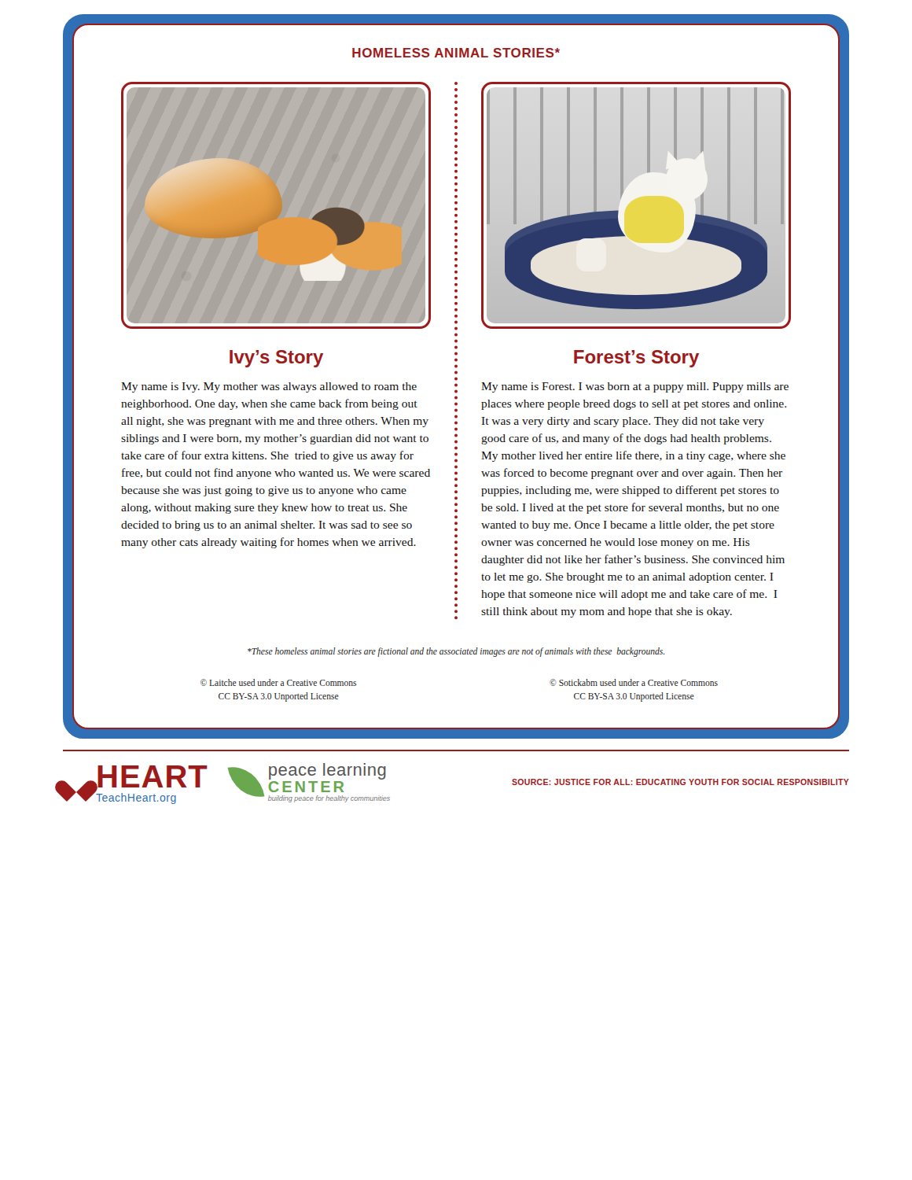HOMELESS ANIMAL STORIES*
Ivy’s Story
My name is Ivy. My mother was always allowed to roam the neighborhood. One day, when she came back from being out all night, she was pregnant with me and three others. When my siblings and I were born, my mother’s guardian did not want to take care of four extra kittens. She tried to give us away for free, but could not find anyone who wanted us. We were scared because she was just going to give us to anyone who came along, without making sure they knew how to treat us. She decided to bring us to an animal shelter. It was sad to see so many other cats already waiting for homes when we arrived.
Forest’s Story
My name is Forest. I was born at a puppy mill. Puppy mills are places where people breed dogs to sell at pet stores and online. It was a very dirty and scary place. They did not take very good care of us, and many of the dogs had health problems. My mother lived her entire life there, in a tiny cage, where she was forced to become pregnant over and over again. Then her puppies, including me, were shipped to different pet stores to be sold. I lived at the pet store for several months, but no one wanted to buy me. Once I became a little older, the pet store owner was concerned he would lose money on me. His daughter did not like her father’s business. She convinced him to let me go. She brought me to an animal adoption center. I hope that someone nice will adopt me and take care of me. I still think about my mom and hope that she is okay.
*These homeless animal stories are fictional and the associated images are not of animals with these backgrounds.
© Laitche used under a Creative Commons
CC BY-SA 3.0 Unported License
© Sotickabm used under a Creative Commons
CC BY-SA 3.0 Unported License
HEART
TeachHeart.org
peace learning
CENTER
building peace for healthy communities
SOURCE: JUSTICE FOR ALL: EDUCATING YOUTH FOR SOCIAL RESPONSIBILITY